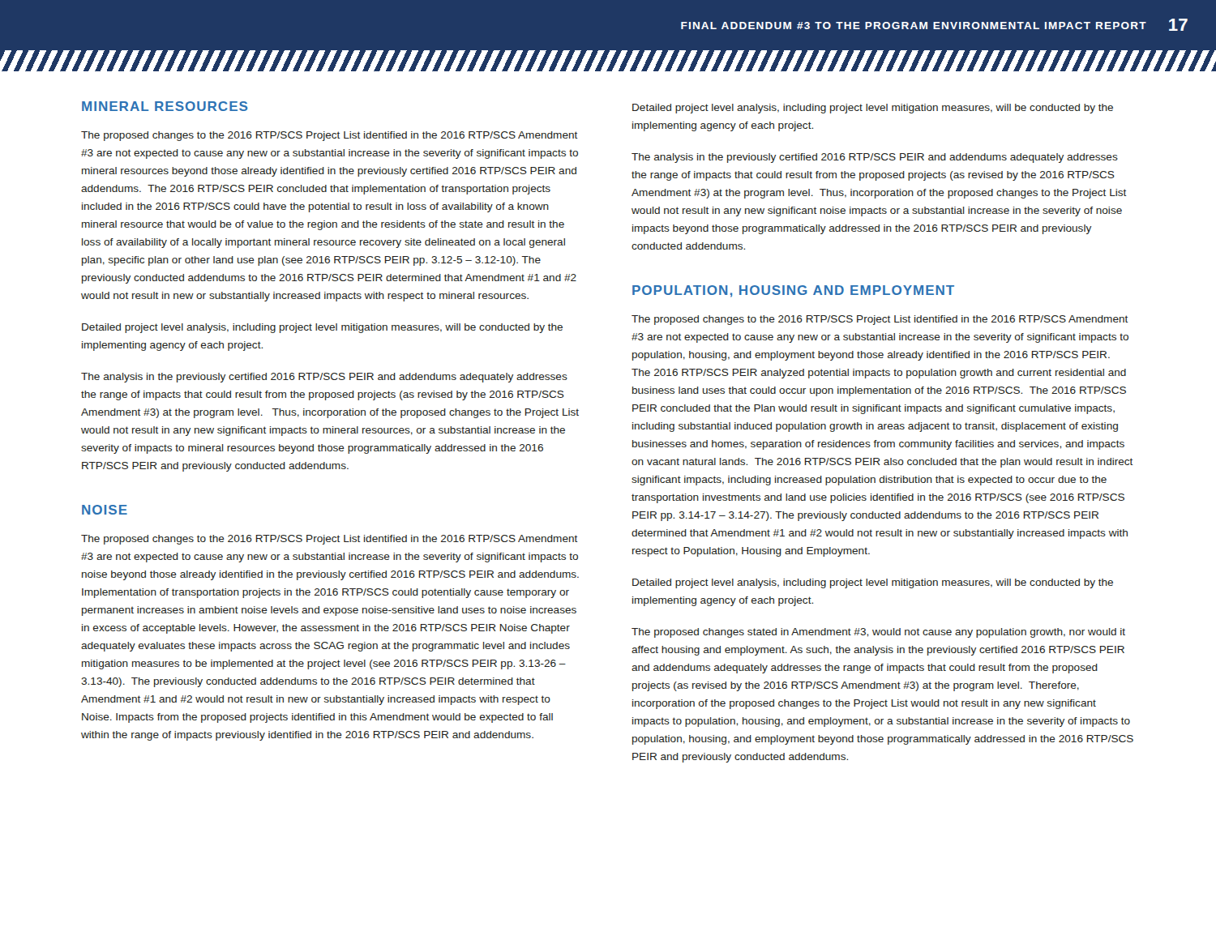Final Addendum #3 to the Program Environmental Impact Report 17
Mineral Resources
The proposed changes to the 2016 RTP/SCS Project List identified in the 2016 RTP/SCS Amendment #3 are not expected to cause any new or a substantial increase in the severity of significant impacts to mineral resources beyond those already identified in the previously certified 2016 RTP/SCS PEIR and addendums. The 2016 RTP/SCS PEIR concluded that implementation of transportation projects included in the 2016 RTP/SCS could have the potential to result in loss of availability of a known mineral resource that would be of value to the region and the residents of the state and result in the loss of availability of a locally important mineral resource recovery site delineated on a local general plan, specific plan or other land use plan (see 2016 RTP/SCS PEIR pp. 3.12-5 – 3.12-10). The previously conducted addendums to the 2016 RTP/SCS PEIR determined that Amendment #1 and #2 would not result in new or substantially increased impacts with respect to mineral resources.
Detailed project level analysis, including project level mitigation measures, will be conducted by the implementing agency of each project.
The analysis in the previously certified 2016 RTP/SCS PEIR and addendums adequately addresses the range of impacts that could result from the proposed projects (as revised by the 2016 RTP/SCS Amendment #3) at the program level. Thus, incorporation of the proposed changes to the Project List would not result in any new significant impacts to mineral resources, or a substantial increase in the severity of impacts to mineral resources beyond those programmatically addressed in the 2016 RTP/SCS PEIR and previously conducted addendums.
Noise
The proposed changes to the 2016 RTP/SCS Project List identified in the 2016 RTP/SCS Amendment #3 are not expected to cause any new or a substantial increase in the severity of significant impacts to noise beyond those already identified in the previously certified 2016 RTP/SCS PEIR and addendums. Implementation of transportation projects in the 2016 RTP/SCS could potentially cause temporary or permanent increases in ambient noise levels and expose noise-sensitive land uses to noise increases in excess of acceptable levels. However, the assessment in the 2016 RTP/SCS PEIR Noise Chapter adequately evaluates these impacts across the SCAG region at the programmatic level and includes mitigation measures to be implemented at the project level (see 2016 RTP/SCS PEIR pp. 3.13-26 – 3.13-40). The previously conducted addendums to the 2016 RTP/SCS PEIR determined that Amendment #1 and #2 would not result in new or substantially increased impacts with respect to Noise. Impacts from the proposed projects identified in this Amendment would be expected to fall within the range of impacts previously identified in the 2016 RTP/SCS PEIR and addendums.
Detailed project level analysis, including project level mitigation measures, will be conducted by the implementing agency of each project.
The analysis in the previously certified 2016 RTP/SCS PEIR and addendums adequately addresses the range of impacts that could result from the proposed projects (as revised by the 2016 RTP/SCS Amendment #3) at the program level. Thus, incorporation of the proposed changes to the Project List would not result in any new significant noise impacts or a substantial increase in the severity of noise impacts beyond those programmatically addressed in the 2016 RTP/SCS PEIR and previously conducted addendums.
Population, Housing and Employment
The proposed changes to the 2016 RTP/SCS Project List identified in the 2016 RTP/SCS Amendment #3 are not expected to cause any new or a substantial increase in the severity of significant impacts to population, housing, and employment beyond those already identified in the 2016 RTP/SCS PEIR. The 2016 RTP/SCS PEIR analyzed potential impacts to population growth and current residential and business land uses that could occur upon implementation of the 2016 RTP/SCS. The 2016 RTP/SCS PEIR concluded that the Plan would result in significant impacts and significant cumulative impacts, including substantial induced population growth in areas adjacent to transit, displacement of existing businesses and homes, separation of residences from community facilities and services, and impacts on vacant natural lands. The 2016 RTP/SCS PEIR also concluded that the plan would result in indirect significant impacts, including increased population distribution that is expected to occur due to the transportation investments and land use policies identified in the 2016 RTP/SCS (see 2016 RTP/SCS PEIR pp. 3.14-17 – 3.14-27). The previously conducted addendums to the 2016 RTP/SCS PEIR determined that Amendment #1 and #2 would not result in new or substantially increased impacts with respect to Population, Housing and Employment.
Detailed project level analysis, including project level mitigation measures, will be conducted by the implementing agency of each project.
The proposed changes stated in Amendment #3, would not cause any population growth, nor would it affect housing and employment. As such, the analysis in the previously certified 2016 RTP/SCS PEIR and addendums adequately addresses the range of impacts that could result from the proposed projects (as revised by the 2016 RTP/SCS Amendment #3) at the program level. Therefore, incorporation of the proposed changes to the Project List would not result in any new significant impacts to population, housing, and employment, or a substantial increase in the severity of impacts to population, housing, and employment beyond those programmatically addressed in the 2016 RTP/SCS PEIR and previously conducted addendums.